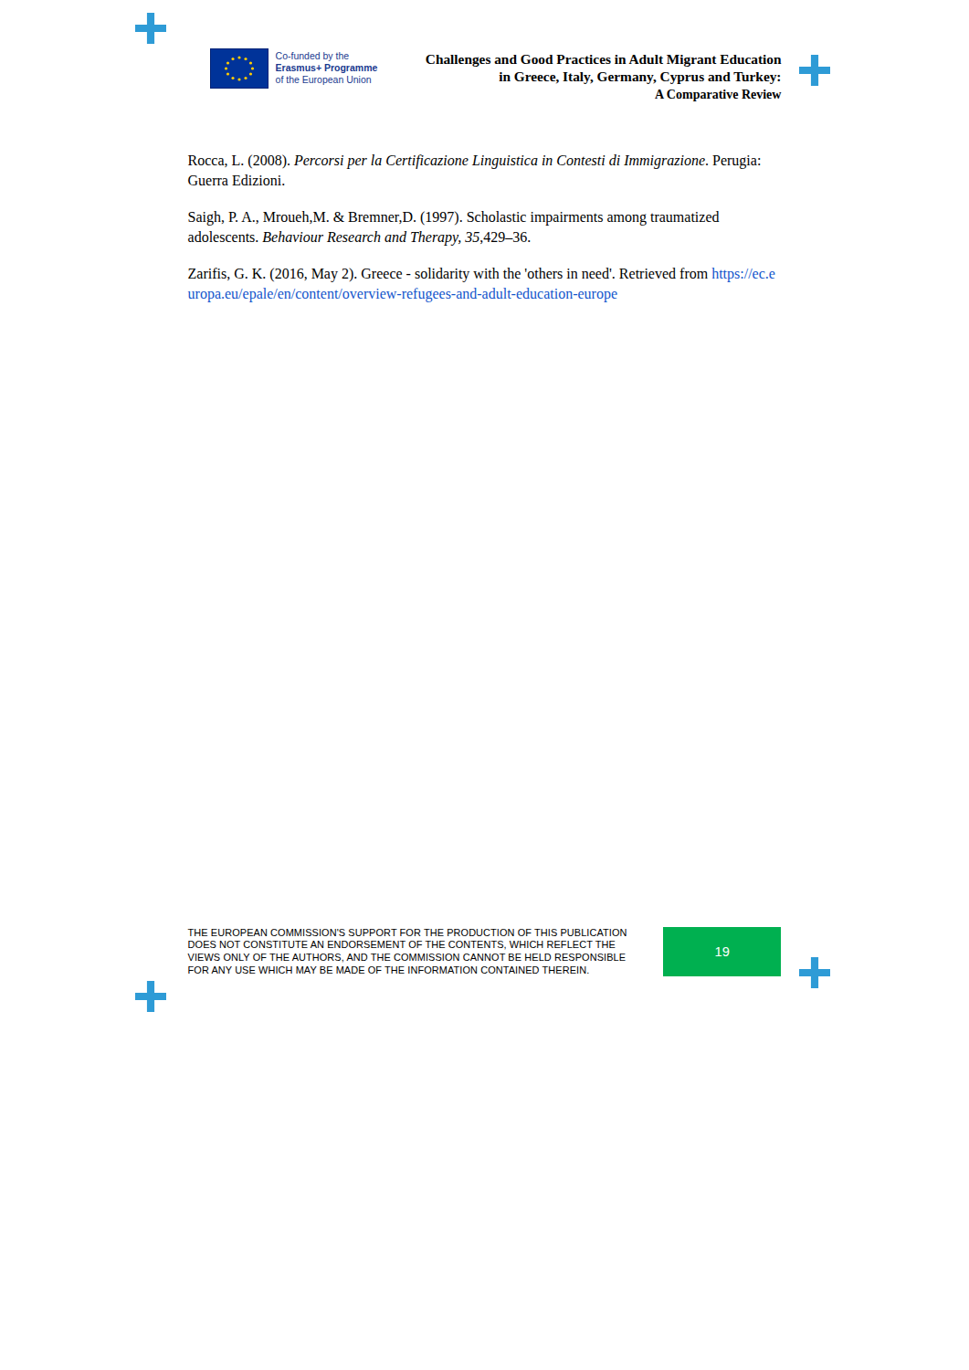Co-funded by the
Erasmus+ Programme
of the European Union
Challenges and Good Practices in Adult Migrant Education
in Greece, Italy, Germany, Cyprus and Turkey:
A Comparative Review
Rocca, L. (2008). Percorsi per la Certificazione Linguistica in Contesti di Immigrazione. Perugia: Guerra Edizioni.
Saigh, P. A., Mroueh,M. & Bremner,D. (1997). Scholastic impairments among traumatized adolescents. Behaviour Research and Therapy, 35,429–36.
Zarifis, G. K. (2016, May 2). Greece - solidarity with the 'others in need'. Retrieved from https://ec.europa.eu/epale/en/content/overview-refugees-and-adult-education-europe
The European Commission's support for the production of this publication does not constitute an endorsement of the contents, which reflect the views only of the authors, and the Commission cannot be held responsible for any use which may be made of the information contained therein.
19